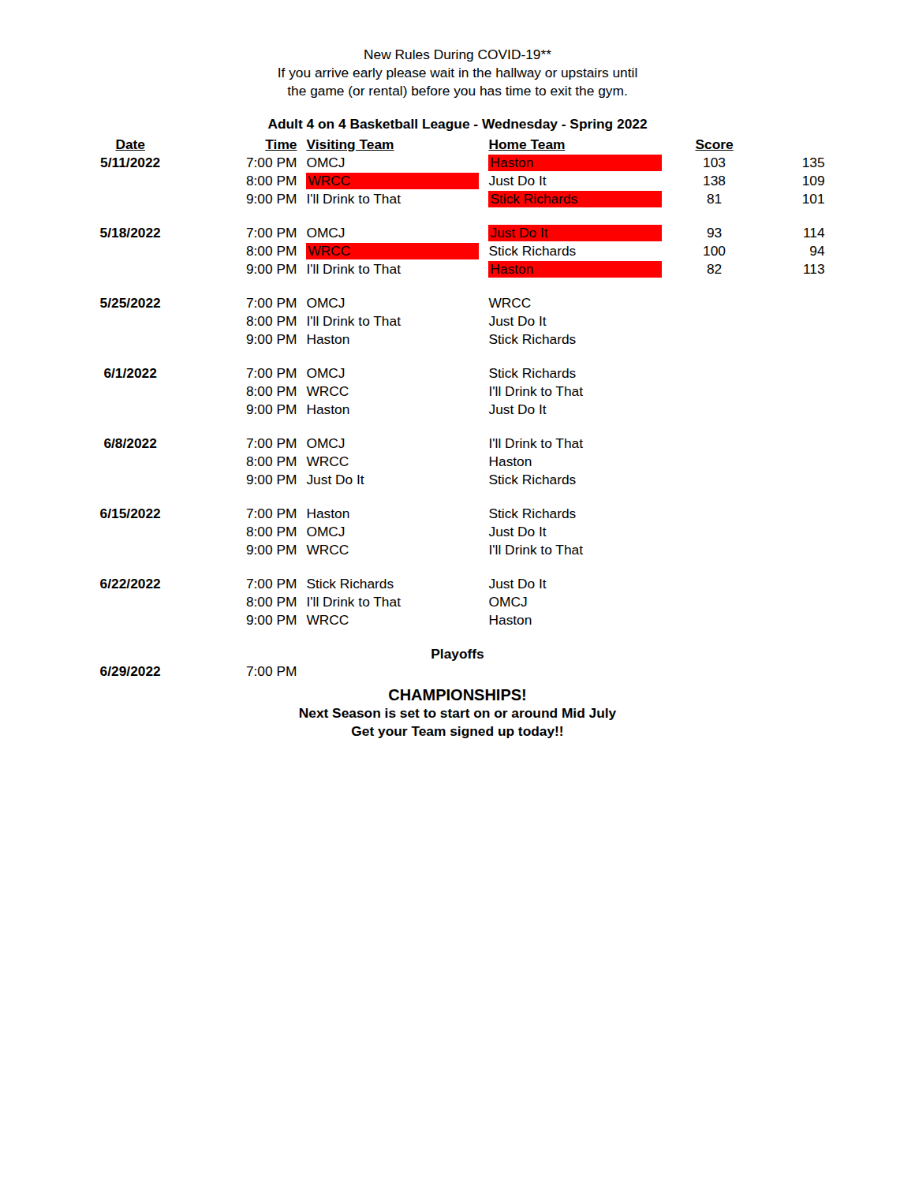New Rules During COVID-19**
If you arrive early please wait in the hallway or upstairs until
the game (or rental) before you has time to exit the gym.
Adult 4 on 4 Basketball League - Wednesday - Spring 2022
| Date | Time | Visiting Team | Home Team | Score | |
| --- | --- | --- | --- | --- | --- |
| 5/11/2022 | 7:00 PM | OMCJ | Haston | 103 | 135 |
| | 8:00 PM | WRCC | Just Do It | 138 | 109 |
| | 9:00 PM | I'll Drink to That | Stick Richards | 81 | 101 |
| 5/18/2022 | 7:00 PM | OMCJ | Just Do It | 93 | 114 |
| | 8:00 PM | WRCC | Stick Richards | 100 | 94 |
| | 9:00 PM | I'll Drink to That | Haston | 82 | 113 |
| 5/25/2022 | 7:00 PM | OMCJ | WRCC | | |
| | 8:00 PM | I'll Drink to That | Just Do It | | |
| | 9:00 PM | Haston | Stick Richards | | |
| 6/1/2022 | 7:00 PM | OMCJ | Stick Richards | | |
| | 8:00 PM | WRCC | I'll Drink to That | | |
| | 9:00 PM | Haston | Just Do It | | |
| 6/8/2022 | 7:00 PM | OMCJ | I'll Drink to That | | |
| | 8:00 PM | WRCC | Haston | | |
| | 9:00 PM | Just Do It | Stick Richards | | |
| 6/15/2022 | 7:00 PM | Haston | Stick Richards | | |
| | 8:00 PM | OMCJ | Just Do It | | |
| | 9:00 PM | WRCC | I'll Drink to That | | |
| 6/22/2022 | 7:00 PM | Stick Richards | Just Do It | | |
| | 8:00 PM | I'll Drink to That | OMCJ | | |
| | 9:00 PM | WRCC | Haston | | |
| Playoffs |
| 6/29/2022 | 7:00 PM | | | | |
CHAMPIONSHIPS!
Next Season is set to start on or around Mid July
Get your Team signed up today!!